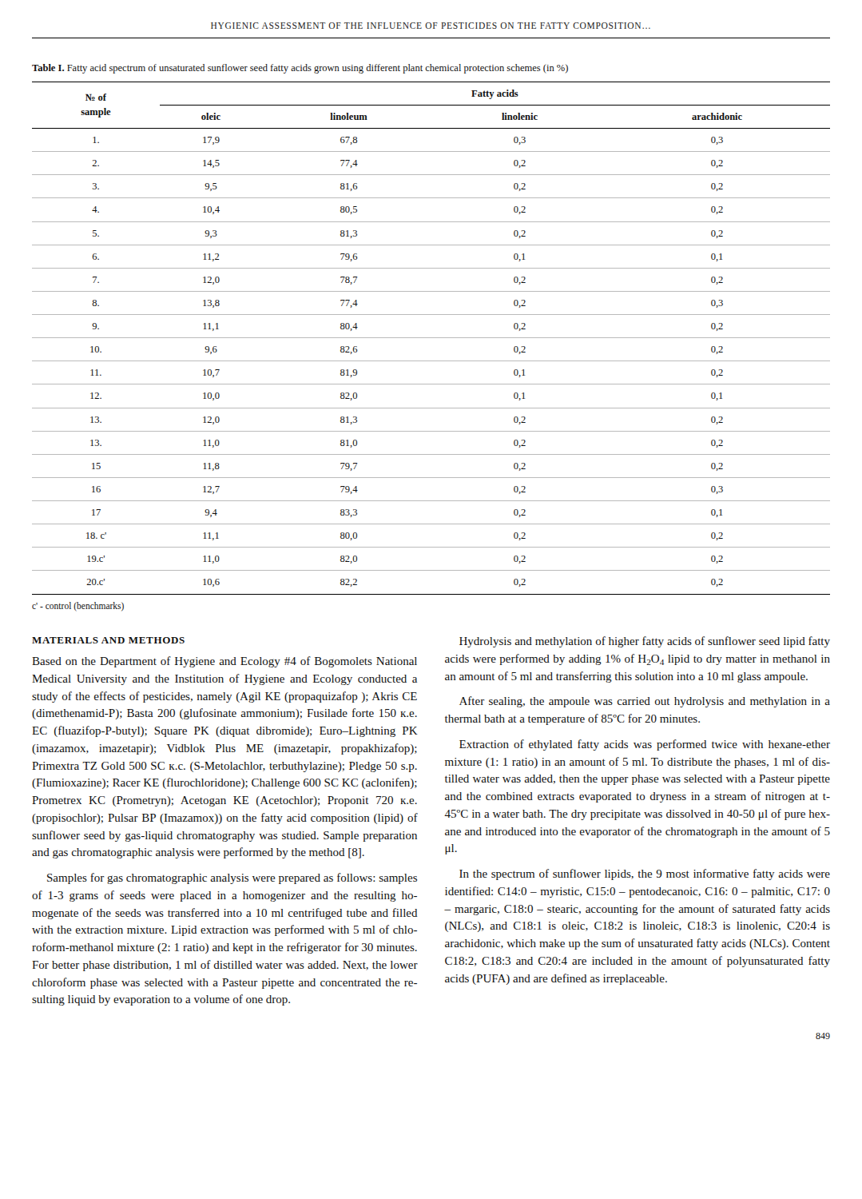Hygienic assessment of the influence of pesticides on the fatty composition…
Table I. Fatty acid spectrum of unsaturated sunflower seed fatty acids grown using different plant chemical protection schemes (in %)
| № of sample | Fatty acids |
| --- | --- |
| oleic | linoleum | linolenic | arachidonic |
| 1. | 17,9 | 67,8 | 0,3 | 0,3 |
| 2. | 14,5 | 77,4 | 0,2 | 0,2 |
| 3. | 9,5 | 81,6 | 0,2 | 0,2 |
| 4. | 10,4 | 80,5 | 0,2 | 0,2 |
| 5. | 9,3 | 81,3 | 0,2 | 0,2 |
| 6. | 11,2 | 79,6 | 0,1 | 0,1 |
| 7. | 12,0 | 78,7 | 0,2 | 0,2 |
| 8. | 13,8 | 77,4 | 0,2 | 0,3 |
| 9. | 11,1 | 80,4 | 0,2 | 0,2 |
| 10. | 9,6 | 82,6 | 0,2 | 0,2 |
| 11. | 10,7 | 81,9 | 0,1 | 0,2 |
| 12. | 10,0 | 82,0 | 0,1 | 0,1 |
| 13. | 12,0 | 81,3 | 0,2 | 0,2 |
| 13. | 11,0 | 81,0 | 0,2 | 0,2 |
| 15 | 11,8 | 79,7 | 0,2 | 0,2 |
| 16 | 12,7 | 79,4 | 0,2 | 0,3 |
| 17 | 9,4 | 83,3 | 0,2 | 0,1 |
| 18. c' | 11,1 | 80,0 | 0,2 | 0,2 |
| 19.c' | 11,0 | 82,0 | 0,2 | 0,2 |
| 20.c' | 10,6 | 82,2 | 0,2 | 0,2 |
c' - control (benchmarks)
Materials and methods
Based on the Department of Hygiene and Ecology #4 of Bogomolets National Medical University and the Institution of Hygiene and Ecology conducted a study of the effects of pesticides, namely (Agil KE (propaquizafop ); Akris CE (dimethenamid-P); Basta 200 (glufosinate ammonium); Fusilade forte 150 к.e. EC (fluazifop-P-butyl); Square PK (diquat dibromide); Euro–Lightning PK (imazamox, imazetapir); Vidblok Plus ME (imazetapir, propakhizafop); Primextra TZ Gold 500 SC к.с. (S-Metolachlor, terbuthylazine); Pledge 50 s.p. (Flumioxazine); Racer KE (flurochloridone); Challenge 600 SC KC (aclonifen); Prometrex KC (Prometryn); Acetogan KE (Acetochlor); Proponit 720 к.e. (propisochlor); Pulsar BP (Imazamox)) on the fatty acid composition (lipid) of sunflower seed by gas-liquid chromatography was studied. Sample preparation and gas chromatographic analysis were performed by the method [8].
Samples for gas chromatographic analysis were prepared as follows: samples of 1-3 grams of seeds were placed in a homogenizer and the resulting homogenate of the seeds was transferred into a 10 ml centrifuged tube and filled with the extraction mixture. Lipid extraction was performed with 5 ml of chloroform-methanol mixture (2: 1 ratio) and kept in the refrigerator for 30 minutes. For better phase distribution, 1 ml of distilled water was added. Next, the lower chloroform phase was selected with a Pasteur pipette and concentrated the resulting liquid by evaporation to a volume of one drop.
Hydrolysis and methylation of higher fatty acids of sunflower seed lipid fatty acids were performed by adding 1% of H2O4 lipid to dry matter in methanol in an amount of 5 ml and transferring this solution into a 10 ml glass ampoule.
After sealing, the ampoule was carried out hydrolysis and methylation in a thermal bath at a temperature of 85ºC for 20 minutes.
Extraction of ethylated fatty acids was performed twice with hexane-ether mixture (1: 1 ratio) in an amount of 5 ml. To distribute the phases, 1 ml of distilled water was added, then the upper phase was selected with a Pasteur pipette and the combined extracts evaporated to dryness in a stream of nitrogen at t- 45ºC in a water bath. The dry precipitate was dissolved in 40-50 μl of pure hexane and introduced into the evaporator of the chromatograph in the amount of 5 μl.
In the spectrum of sunflower lipids, the 9 most informative fatty acids were identified: C14:0 – myristic, C15:0 – pentodecanoic, C16: 0 – palmitic, C17: 0 – margaric, C18:0 – stearic, accounting for the amount of saturated fatty acids (NLCs), and C18:1 is oleic, C18:2 is linoleic, C18:3 is linolenic, C20:4 is arachidonic, which make up the sum of unsaturated fatty acids (NLCs). Content C18:2, C18:3 and C20:4 are included in the amount of polyunsaturated fatty acids (PUFA) and are defined as irreplaceable.
849